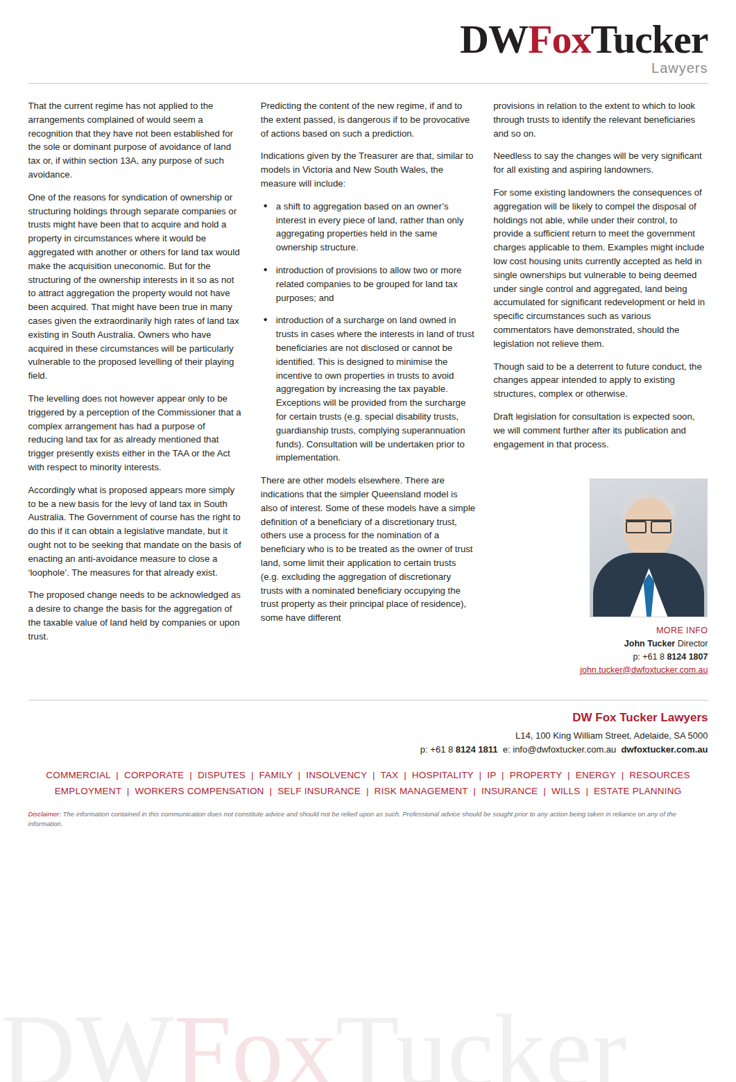DW Fox Tucker
Lawyers
That the current regime has not applied to the arrangements complained of would seem a recognition that they have not been established for the sole or dominant purpose of avoidance of land tax or, if within section 13A, any purpose of such avoidance.
One of the reasons for syndication of ownership or structuring holdings through separate companies or trusts might have been that to acquire and hold a property in circumstances where it would be aggregated with another or others for land tax would make the acquisition uneconomic. But for the structuring of the ownership interests in it so as not to attract aggregation the property would not have been acquired. That might have been true in many cases given the extraordinarily high rates of land tax existing in South Australia. Owners who have acquired in these circumstances will be particularly vulnerable to the proposed levelling of their playing field.
The levelling does not however appear only to be triggered by a perception of the Commissioner that a complex arrangement has had a purpose of reducing land tax for as already mentioned that trigger presently exists either in the TAA or the Act with respect to minority interests.
Accordingly what is proposed appears more simply to be a new basis for the levy of land tax in South Australia. The Government of course has the right to do this if it can obtain a legislative mandate, but it ought not to be seeking that mandate on the basis of enacting an anti-avoidance measure to close a ‘loophole’. The measures for that already exist.
The proposed change needs to be acknowledged as a desire to change the basis for the aggregation of the taxable value of land held by companies or upon trust.
Predicting the content of the new regime, if and to the extent passed, is dangerous if to be provocative of actions based on such a prediction.
Indications given by the Treasurer are that, similar to models in Victoria and New South Wales, the measure will include:
a shift to aggregation based on an owner’s interest in every piece of land, rather than only aggregating properties held in the same ownership structure.
introduction of provisions to allow two or more related companies to be grouped for land tax purposes; and
introduction of a surcharge on land owned in trusts in cases where the interests in land of trust beneficiaries are not disclosed or cannot be identified. This is designed to minimise the incentive to own properties in trusts to avoid aggregation by increasing the tax payable. Exceptions will be provided from the surcharge for certain trusts (e.g. special disability trusts, guardianship trusts, complying superannuation funds). Consultation will be undertaken prior to implementation.
There are other models elsewhere. There are indications that the simpler Queensland model is also of interest. Some of these models have a simple definition of a beneficiary of a discretionary trust, others use a process for the nomination of a beneficiary who is to be treated as the owner of trust land, some limit their application to certain trusts (e.g. excluding the aggregation of discretionary trusts with a nominated beneficiary occupying the trust property as their principal place of residence), some have different
provisions in relation to the extent to which to look through trusts to identify the relevant beneficiaries and so on.
Needless to say the changes will be very significant for all existing and aspiring landowners.
For some existing landowners the consequences of aggregation will be likely to compel the disposal of holdings not able, while under their control, to provide a sufficient return to meet the government charges applicable to them. Examples might include low cost housing units currently accepted as held in single ownerships but vulnerable to being deemed under single control and aggregated, land being accumulated for significant redevelopment or held in specific circumstances such as various commentators have demonstrated, should the legislation not relieve them.
Though said to be a deterrent to future conduct, the changes appear intended to apply to existing structures, complex or otherwise.
Draft legislation for consultation is expected soon, we will comment further after its publication and engagement in that process.
MORE INFO
John Tucker Director
p: +61 8 8124 1807
john.tucker@dwfoxtucker.com.au
DW Fox Tucker Lawyers
L14, 100 King William Street, Adelaide, SA 5000
p: +61 8 8124 1811 e: info@dwfoxtucker.com.au dwfoxtucker.com.au
COMMERCIAL | CORPORATE | DISPUTES | FAMILY | INSOLVENCY | TAX | HOSPITALITY | IP | PROPERTY | ENERGY | RESOURCES
EMPLOYMENT | WORKERS COMPENSATION | SELF INSURANCE | RISK MANAGEMENT | INSURANCE | WILLS | ESTATE PLANNING
Disclaimer: The information contained in this communication does not constitute advice and should not be relied upon as such. Professional advice should be sought prior to any action being taken in reliance on any of the information.
DWFox Tucker